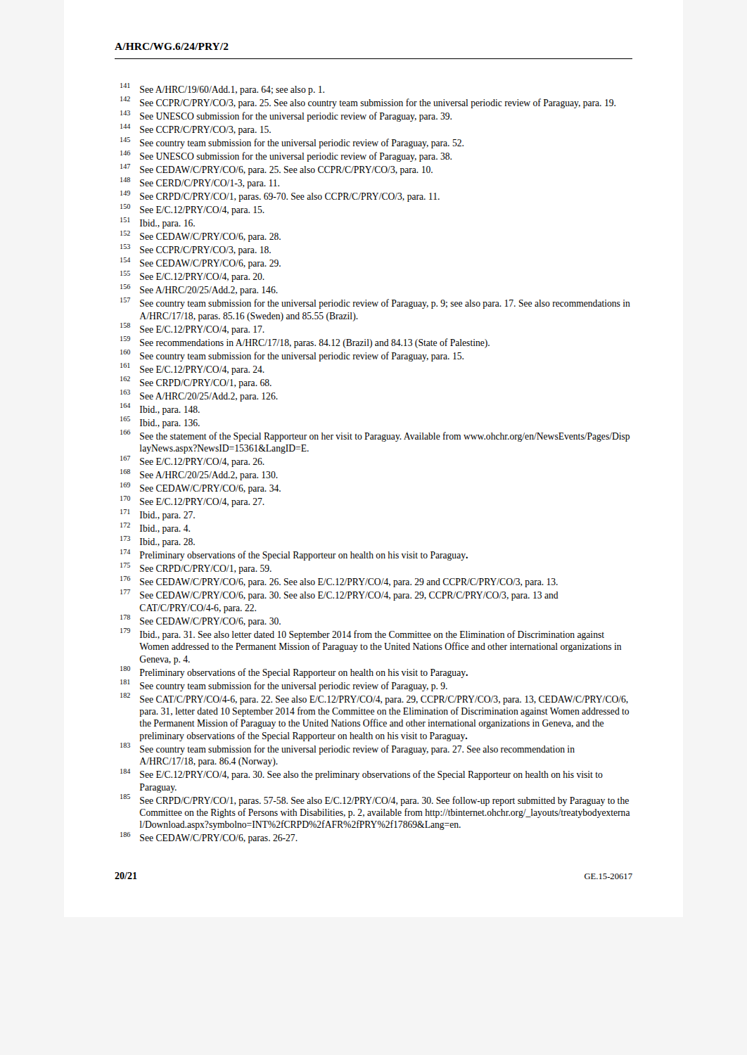A/HRC/WG.6/24/PRY/2
141 See A/HRC/19/60/Add.1, para. 64; see also p. 1.
142 See CCPR/C/PRY/CO/3, para. 25. See also country team submission for the universal periodic review of Paraguay, para. 19.
143 See UNESCO submission for the universal periodic review of Paraguay, para. 39.
144 See CCPR/C/PRY/CO/3, para. 15.
145 See country team submission for the universal periodic review of Paraguay, para. 52.
146 See UNESCO submission for the universal periodic review of Paraguay, para. 38.
147 See CEDAW/C/PRY/CO/6, para. 25. See also CCPR/C/PRY/CO/3, para. 10.
148 See CERD/C/PRY/CO/1-3, para. 11.
149 See CRPD/C/PRY/CO/1, paras. 69-70. See also CCPR/C/PRY/CO/3, para. 11.
150 See E/C.12/PRY/CO/4, para. 15.
151 Ibid., para. 16.
152 See CEDAW/C/PRY/CO/6, para. 28.
153 See CCPR/C/PRY/CO/3, para. 18.
154 See CEDAW/C/PRY/CO/6, para. 29.
155 See E/C.12/PRY/CO/4, para. 20.
156 See A/HRC/20/25/Add.2, para. 146.
157 See country team submission for the universal periodic review of Paraguay, p. 9; see also para. 17. See also recommendations in A/HRC/17/18, paras. 85.16 (Sweden) and 85.55 (Brazil).
158 See E/C.12/PRY/CO/4, para. 17.
159 See recommendations in A/HRC/17/18, paras. 84.12 (Brazil) and 84.13 (State of Palestine).
160 See country team submission for the universal periodic review of Paraguay, para. 15.
161 See E/C.12/PRY/CO/4, para. 24.
162 See CRPD/C/PRY/CO/1, para. 68.
163 See A/HRC/20/25/Add.2, para. 126.
164 Ibid., para. 148.
165 Ibid., para. 136.
166 See the statement of the Special Rapporteur on her visit to Paraguay. Available from www.ohchr.org/en/NewsEvents/Pages/DisplayNews.aspx?NewsID=15361&LangID=E.
167 See E/C.12/PRY/CO/4, para. 26.
168 See A/HRC/20/25/Add.2, para. 130.
169 See CEDAW/C/PRY/CO/6, para. 34.
170 See E/C.12/PRY/CO/4, para. 27.
171 Ibid., para. 27.
172 Ibid., para. 4.
173 Ibid., para. 28.
174 Preliminary observations of the Special Rapporteur on health on his visit to Paraguay.
175 See CRPD/C/PRY/CO/1, para. 59.
176 See CEDAW/C/PRY/CO/6, para. 26. See also E/C.12/PRY/CO/4, para. 29 and CCPR/C/PRY/CO/3, para. 13.
177 See CEDAW/C/PRY/CO/6, para. 30. See also E/C.12/PRY/CO/4, para. 29, CCPR/C/PRY/CO/3, para. 13 and CAT/C/PRY/CO/4-6, para. 22.
178 See CEDAW/C/PRY/CO/6, para. 30.
179 Ibid., para. 31. See also letter dated 10 September 2014 from the Committee on the Elimination of Discrimination against Women addressed to the Permanent Mission of Paraguay to the United Nations Office and other international organizations in Geneva, p. 4.
180 Preliminary observations of the Special Rapporteur on health on his visit to Paraguay.
181 See country team submission for the universal periodic review of Paraguay, p. 9.
182 See CAT/C/PRY/CO/4-6, para. 22. See also E/C.12/PRY/CO/4, para. 29, CCPR/C/PRY/CO/3, para. 13, CEDAW/C/PRY/CO/6, para. 31, letter dated 10 September 2014 from the Committee on the Elimination of Discrimination against Women addressed to the Permanent Mission of Paraguay to the United Nations Office and other international organizations in Geneva, and the preliminary observations of the Special Rapporteur on health on his visit to Paraguay.
183 See country team submission for the universal periodic review of Paraguay, para. 27. See also recommendation in A/HRC/17/18, para. 86.4 (Norway).
184 See E/C.12/PRY/CO/4, para. 30. See also the preliminary observations of the Special Rapporteur on health on his visit to Paraguay.
185 See CRPD/C/PRY/CO/1, paras. 57-58. See also E/C.12/PRY/CO/4, para. 30. See follow-up report submitted by Paraguay to the Committee on the Rights of Persons with Disabilities, p. 2, available from http://tbinternet.ohchr.org/_layouts/treatybodyexternal/Download.aspx?symbolno=INT%2fCRPD%2fAFR%2fPRY%2f17869&Lang=en.
186 See CEDAW/C/PRY/CO/6, paras. 26-27.
20/21 GE.15-20617